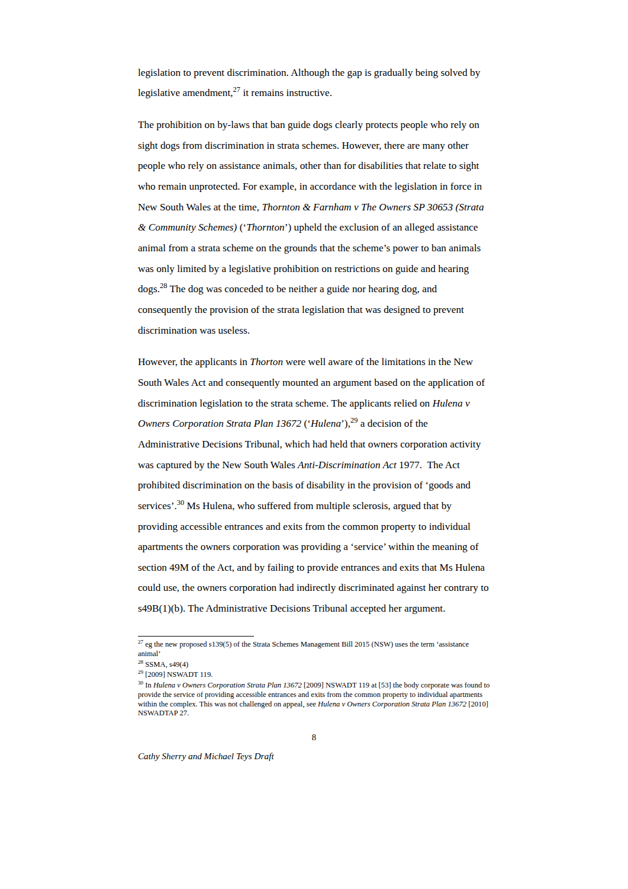legislation to prevent discrimination. Although the gap is gradually being solved by legislative amendment,27 it remains instructive.
The prohibition on by-laws that ban guide dogs clearly protects people who rely on sight dogs from discrimination in strata schemes. However, there are many other people who rely on assistance animals, other than for disabilities that relate to sight who remain unprotected. For example, in accordance with the legislation in force in New South Wales at the time, Thornton & Farnham v The Owners SP 30653 (Strata & Community Schemes) (‘Thornton’) upheld the exclusion of an alleged assistance animal from a strata scheme on the grounds that the scheme’s power to ban animals was only limited by a legislative prohibition on restrictions on guide and hearing dogs.28 The dog was conceded to be neither a guide nor hearing dog, and consequently the provision of the strata legislation that was designed to prevent discrimination was useless.
However, the applicants in Thorton were well aware of the limitations in the New South Wales Act and consequently mounted an argument based on the application of discrimination legislation to the strata scheme. The applicants relied on Hulena v Owners Corporation Strata Plan 13672 (‘Hulena’),29 a decision of the Administrative Decisions Tribunal, which had held that owners corporation activity was captured by the New South Wales Anti-Discrimination Act 1977. The Act prohibited discrimination on the basis of disability in the provision of ‘goods and services’.30 Ms Hulena, who suffered from multiple sclerosis, argued that by providing accessible entrances and exits from the common property to individual apartments the owners corporation was providing a ‘service’ within the meaning of section 49M of the Act, and by failing to provide entrances and exits that Ms Hulena could use, the owners corporation had indirectly discriminated against her contrary to s49B(1)(b). The Administrative Decisions Tribunal accepted her argument.
27 eg the new proposed s139(5) of the Strata Schemes Management Bill 2015 (NSW) uses the term ‘assistance animal’
28 SSMA, s49(4)
29 [2009] NSWADT 119.
30 In Hulena v Owners Corporation Strata Plan 13672 [2009] NSWADT 119 at [53] the body corporate was found to provide the service of providing accessible entrances and exits from the common property to individual apartments within the complex. This was not challenged on appeal, see Hulena v Owners Corporation Strata Plan 13672 [2010] NSWADTAP 27.
8
Cathy Sherry and Michael Teys Draft